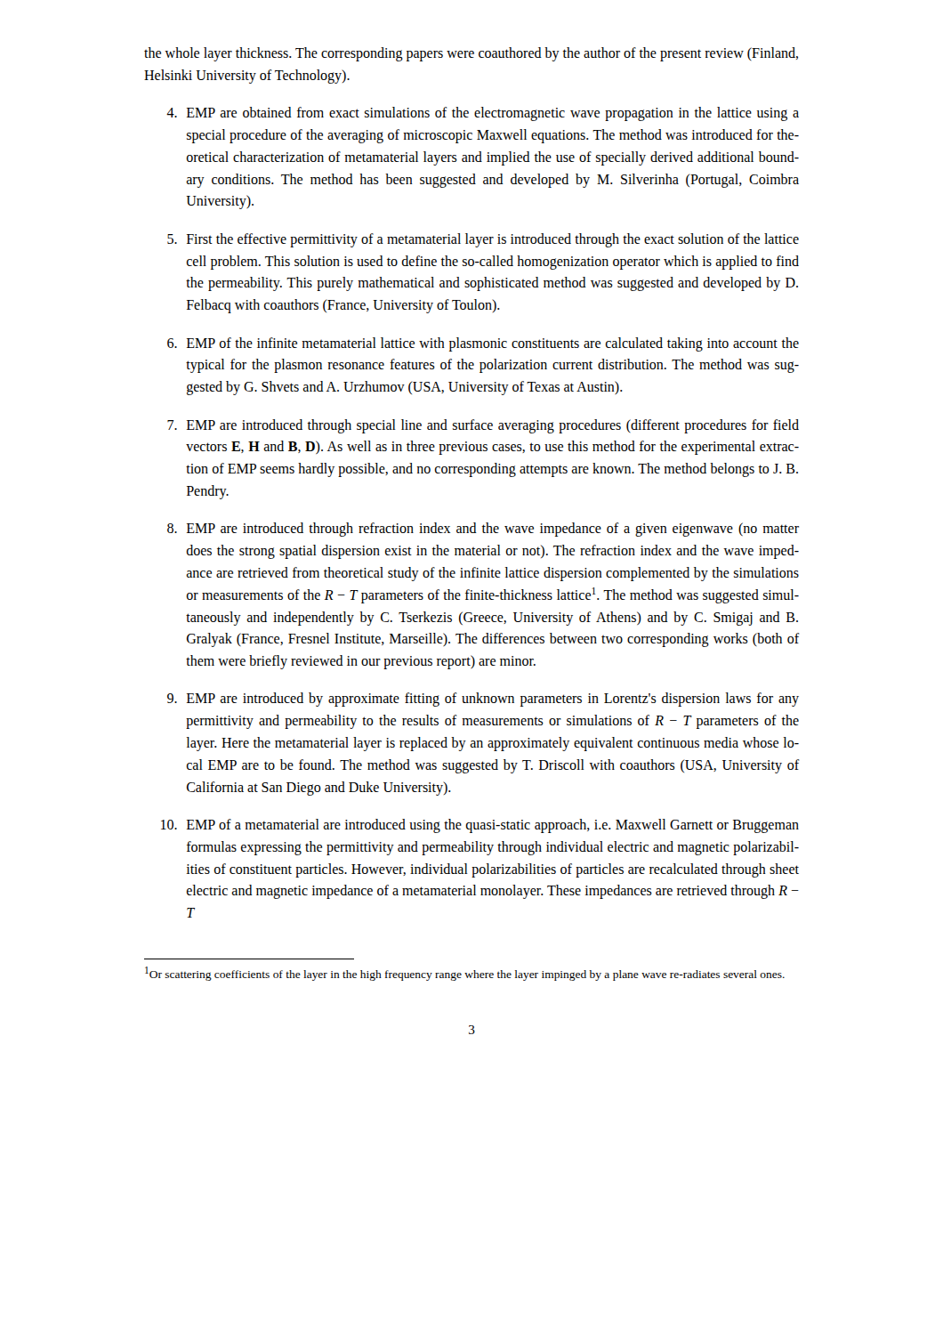the whole layer thickness. The corresponding papers were coauthored by the author of the present review (Finland, Helsinki University of Technology).
EMP are obtained from exact simulations of the electromagnetic wave propagation in the lattice using a special procedure of the averaging of microscopic Maxwell equations. The method was introduced for theoretical characterization of metamaterial layers and implied the use of specially derived additional boundary conditions. The method has been suggested and developed by M. Silverinha (Portugal, Coimbra University).
First the effective permittivity of a metamaterial layer is introduced through the exact solution of the lattice cell problem. This solution is used to define the so-called homogenization operator which is applied to find the permeability. This purely mathematical and sophisticated method was suggested and developed by D. Felbacq with coauthors (France, University of Toulon).
EMP of the infinite metamaterial lattice with plasmonic constituents are calculated taking into account the typical for the plasmon resonance features of the polarization current distribution. The method was suggested by G. Shvets and A. Urzhumov (USA, University of Texas at Austin).
EMP are introduced through special line and surface averaging procedures (different procedures for field vectors E, H and B, D). As well as in three previous cases, to use this method for the experimental extraction of EMP seems hardly possible, and no corresponding attempts are known. The method belongs to J. B. Pendry.
EMP are introduced through refraction index and the wave impedance of a given eigenwave (no matter does the strong spatial dispersion exist in the material or not). The refraction index and the wave impedance are retrieved from theoretical study of the infinite lattice dispersion complemented by the simulations or measurements of the R − T parameters of the finite-thickness lattice1. The method was suggested simultaneously and independently by C. Tserkezis (Greece, University of Athens) and by C. Smigaj and B. Gralyak (France, Fresnel Institute, Marseille). The differences between two corresponding works (both of them were briefly reviewed in our previous report) are minor.
EMP are introduced by approximate fitting of unknown parameters in Lorentz's dispersion laws for any permittivity and permeability to the results of measurements or simulations of R − T parameters of the layer. Here the metamaterial layer is replaced by an approximately equivalent continuous media whose local EMP are to be found. The method was suggested by T. Driscoll with coauthors (USA, University of California at San Diego and Duke University).
EMP of a metamaterial are introduced using the quasi-static approach, i.e. Maxwell Garnett or Bruggeman formulas expressing the permittivity and permeability through individual electric and magnetic polarizabilities of constituent particles. However, individual polarizabilities of particles are recalculated through sheet electric and magnetic impedance of a metamaterial monolayer. These impedances are retrieved through R − T
1Or scattering coefficients of the layer in the high frequency range where the layer impinged by a plane wave re-radiates several ones.
3